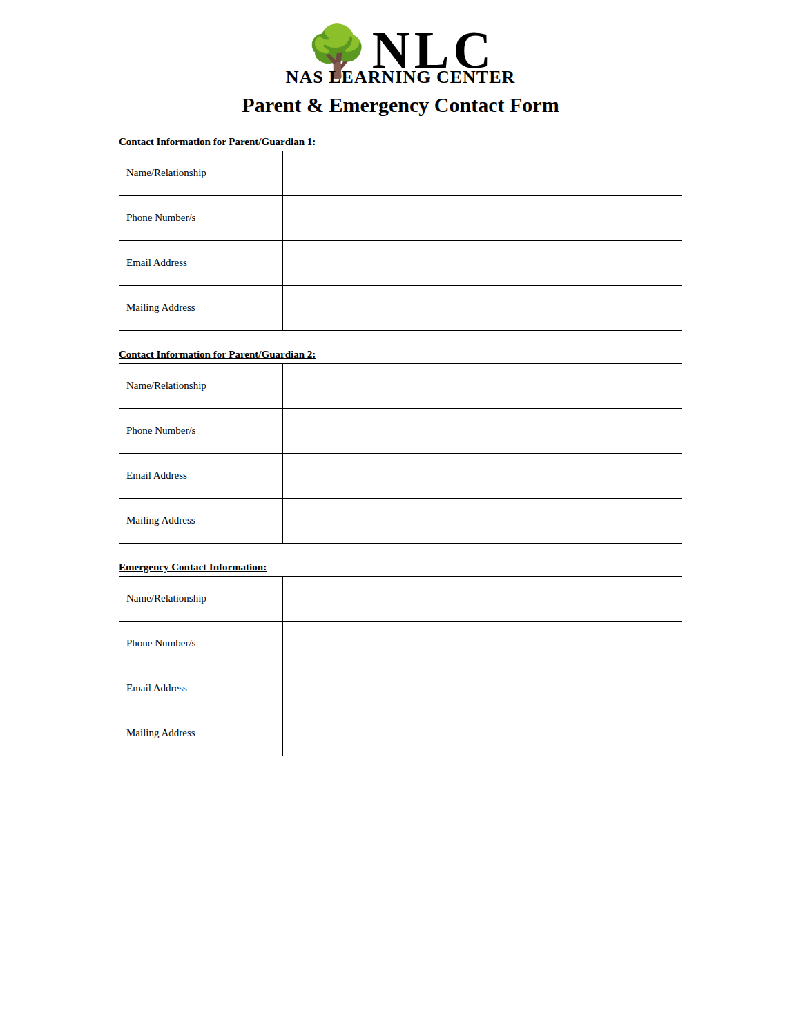🌳 NLC
NAS LEARNING CENTER
Parent & Emergency Contact Form
Contact Information for Parent/Guardian 1:
| Name/Relationship | |
| Phone Number/s | |
| Email Address | |
| Mailing Address | |
Contact Information for Parent/Guardian 2:
| Name/Relationship | |
| Phone Number/s | |
| Email Address | |
| Mailing Address | |
Emergency Contact Information:
| Name/Relationship | |
| Phone Number/s | |
| Email Address | |
| Mailing Address | |